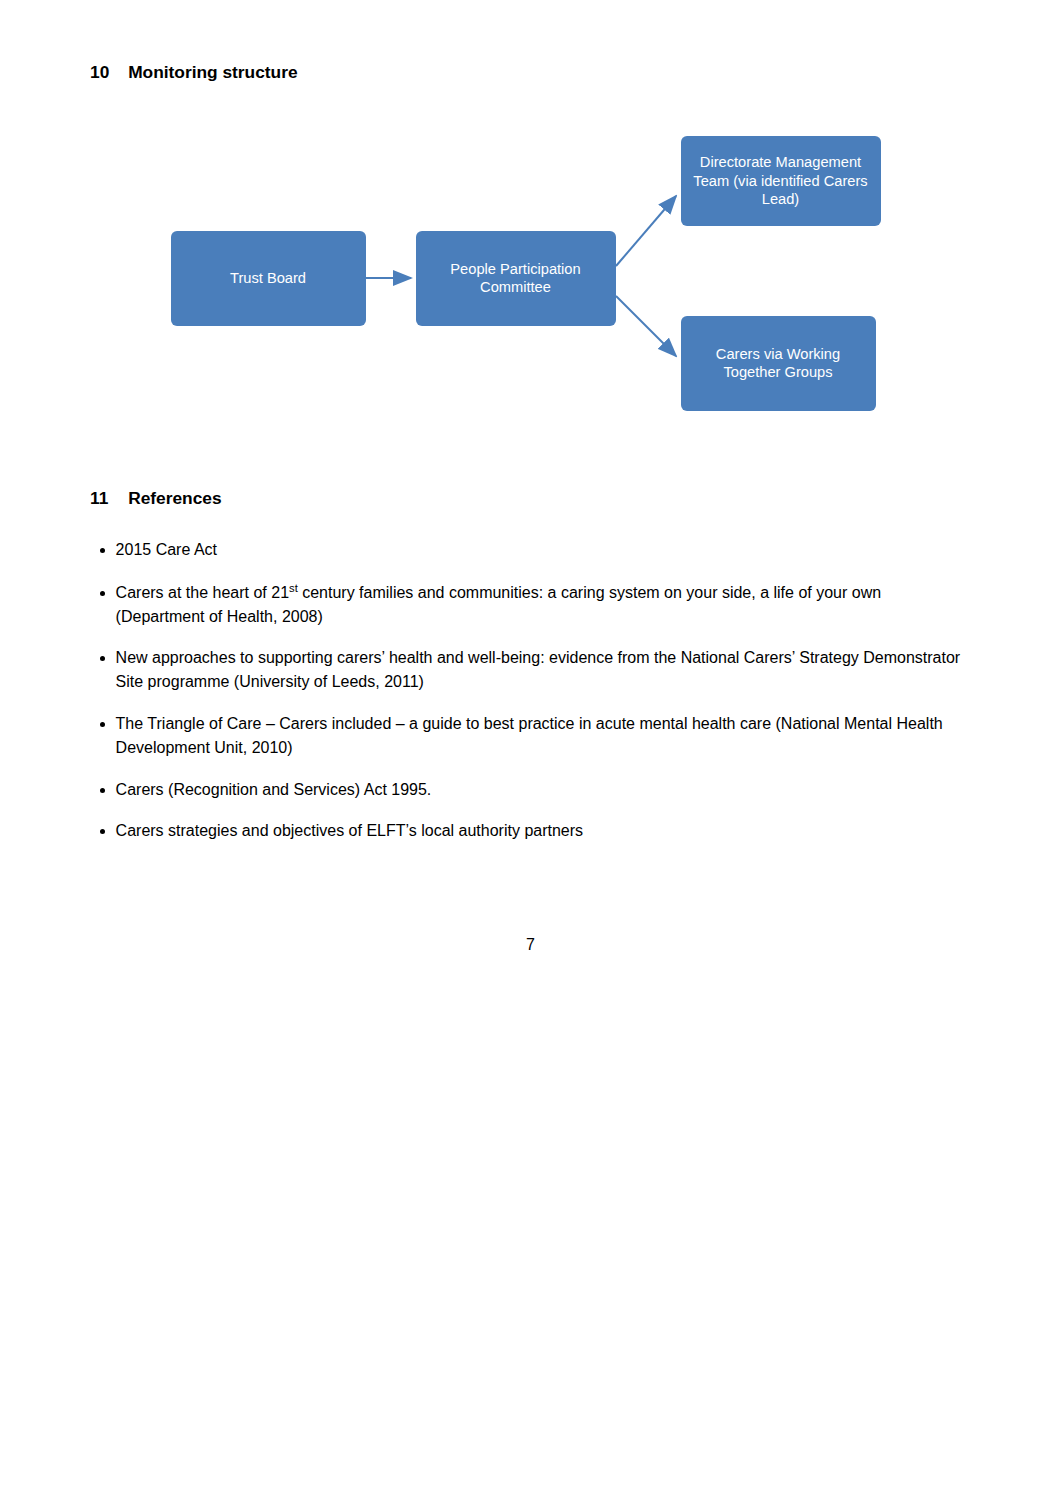10 Monitoring structure
Trust Board
People Participation Committee
Directorate Management Team (via identified Carers Lead)
Carers via Working Together Groups
11 References
2015 Care Act
Carers at the heart of 21st century families and communities: a caring system on your side, a life of your own (Department of Health, 2008)
New approaches to supporting carers’ health and well-being: evidence from the National Carers’ Strategy Demonstrator Site programme (University of Leeds, 2011)
The Triangle of Care – Carers included – a guide to best practice in acute mental health care (National Mental Health Development Unit, 2010)
Carers (Recognition and Services) Act 1995.
Carers strategies and objectives of ELFT’s local authority partners
7